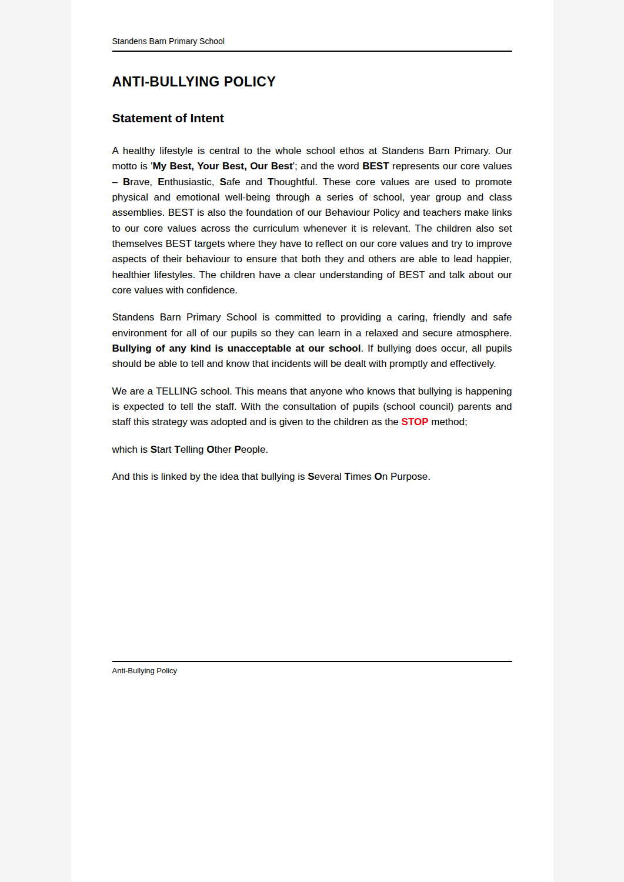Standens Barn Primary School
ANTI-BULLYING POLICY
Statement of Intent
A healthy lifestyle is central to the whole school ethos at Standens Barn Primary. Our motto is 'My Best, Your Best, Our Best'; and the word BEST represents our core values – Brave, Enthusiastic, Safe and Thoughtful. These core values are used to promote physical and emotional well-being through a series of school, year group and class assemblies. BEST is also the foundation of our Behaviour Policy and teachers make links to our core values across the curriculum whenever it is relevant. The children also set themselves BEST targets where they have to reflect on our core values and try to improve aspects of their behaviour to ensure that both they and others are able to lead happier, healthier lifestyles. The children have a clear understanding of BEST and talk about our core values with confidence.
Standens Barn Primary School is committed to providing a caring, friendly and safe environment for all of our pupils so they can learn in a relaxed and secure atmosphere. Bullying of any kind is unacceptable at our school. If bullying does occur, all pupils should be able to tell and know that incidents will be dealt with promptly and effectively.
We are a TELLING school. This means that anyone who knows that bullying is happening is expected to tell the staff. With the consultation of pupils (school council) parents and staff this strategy was adopted and is given to the children as the STOP method;
which is Start Telling Other People.
And this is linked by the idea that bullying is Several Times On Purpose.
Anti-Bullying Policy